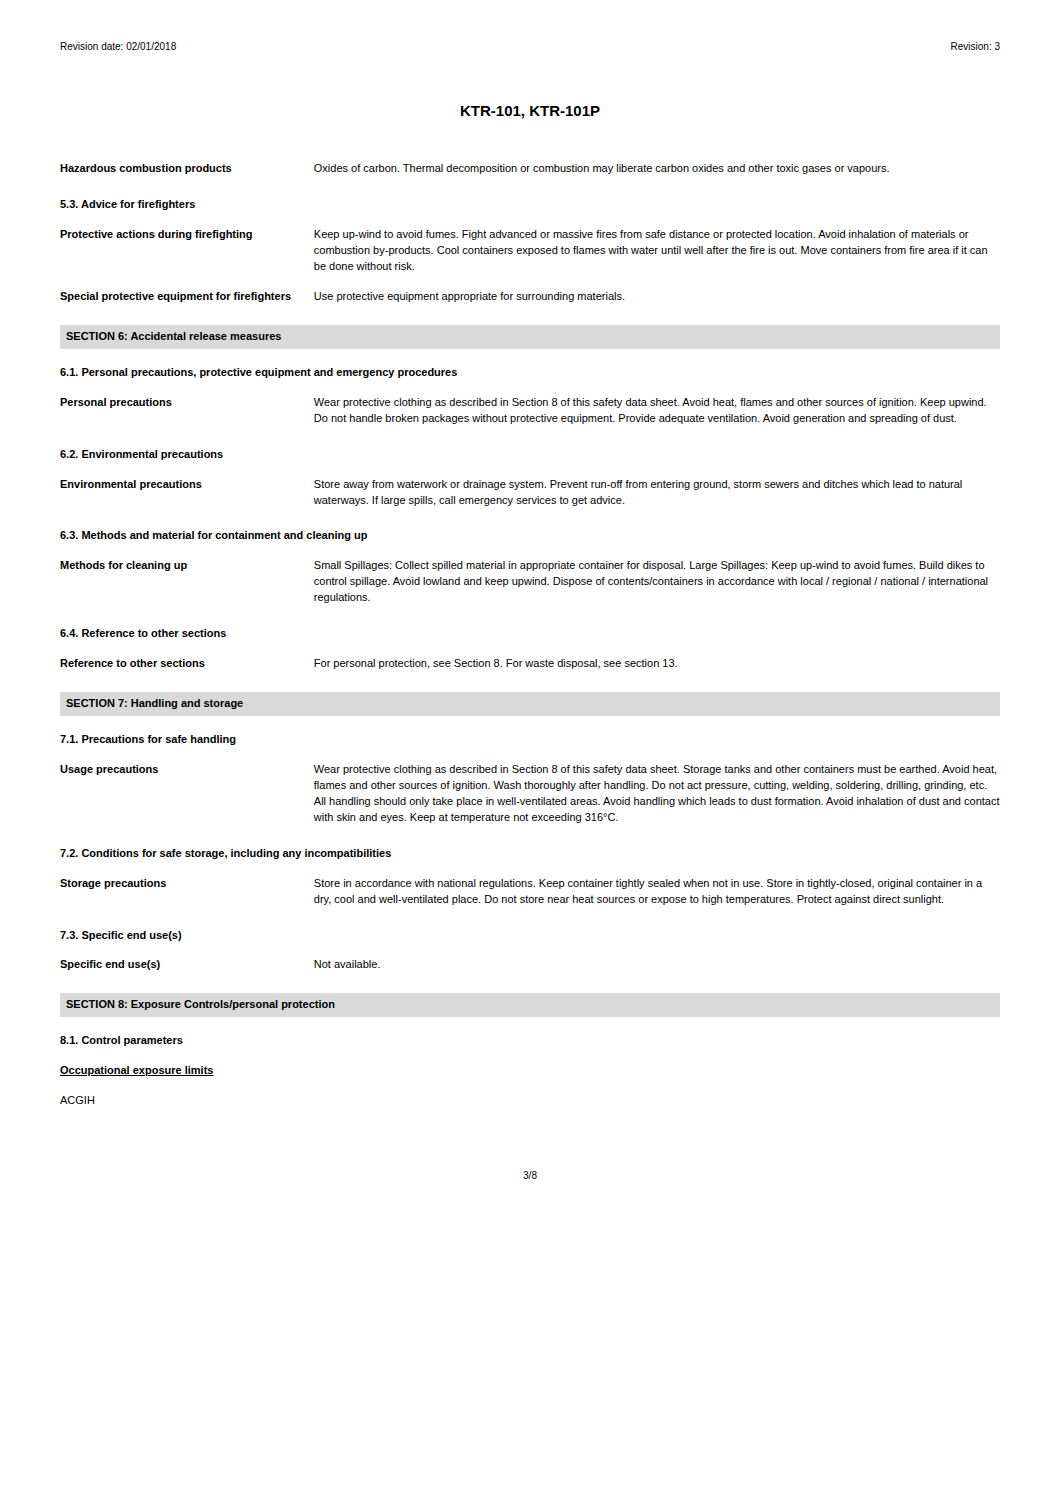Revision date: 02/01/2018 Revision: 3
KTR-101, KTR-101P
| Hazardous combustion products | Oxides of carbon. Thermal decomposition or combustion may liberate carbon oxides and other toxic gases or vapours. |
5.3. Advice for firefighters
| Protective actions during firefighting | Keep up-wind to avoid fumes. Fight advanced or massive fires from safe distance or protected location. Avoid inhalation of materials or combustion by-products. Cool containers exposed to flames with water until well after the fire is out. Move containers from fire area if it can be done without risk. |
| Special protective equipment for firefighters | Use protective equipment appropriate for surrounding materials. |
SECTION 6: Accidental release measures
6.1. Personal precautions, protective equipment and emergency procedures
| Personal precautions | Wear protective clothing as described in Section 8 of this safety data sheet. Avoid heat, flames and other sources of ignition. Keep upwind. Do not handle broken packages without protective equipment. Provide adequate ventilation. Avoid generation and spreading of dust. |
6.2. Environmental precautions
| Environmental precautions | Store away from waterwork or drainage system. Prevent run-off from entering ground, storm sewers and ditches which lead to natural waterways. If large spills, call emergency services to get advice. |
6.3. Methods and material for containment and cleaning up
| Methods for cleaning up | Small Spillages: Collect spilled material in appropriate container for disposal. Large Spillages: Keep up-wind to avoid fumes. Build dikes to control spillage. Avoid lowland and keep upwind. Dispose of contents/containers in accordance with local / regional / national / international regulations. |
6.4. Reference to other sections
| Reference to other sections | For personal protection, see Section 8. For waste disposal, see section 13. |
SECTION 7: Handling and storage
7.1. Precautions for safe handling
| Usage precautions | Wear protective clothing as described in Section 8 of this safety data sheet. Storage tanks and other containers must be earthed. Avoid heat, flames and other sources of ignition. Wash thoroughly after handling. Do not act pressure, cutting, welding, soldering, drilling, grinding, etc. All handling should only take place in well-ventilated areas. Avoid handling which leads to dust formation. Avoid inhalation of dust and contact with skin and eyes. Keep at temperature not exceeding 316°C. |
7.2. Conditions for safe storage, including any incompatibilities
| Storage precautions | Store in accordance with national regulations. Keep container tightly sealed when not in use. Store in tightly-closed, original container in a dry, cool and well-ventilated place. Do not store near heat sources or expose to high temperatures. Protect against direct sunlight. |
7.3. Specific end use(s)
| Specific end use(s) | Not available. |
SECTION 8: Exposure Controls/personal protection
8.1. Control parameters
Occupational exposure limits
ACGIH
3/8